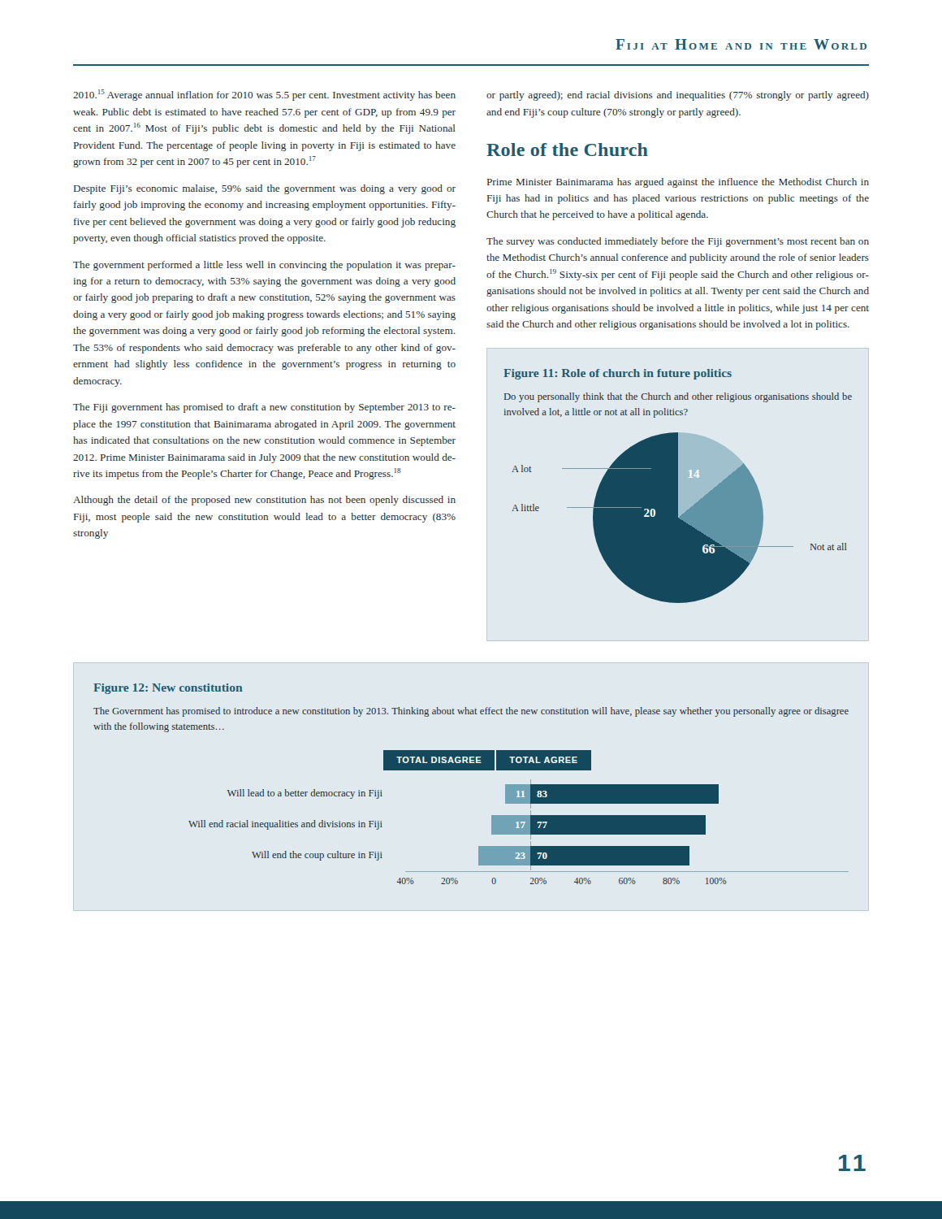Fiji at Home and in the World
2010.15 Average annual inflation for 2010 was 5.5 per cent. Investment activity has been weak. Public debt is estimated to have reached 57.6 per cent of GDP, up from 49.9 per cent in 2007.16 Most of Fiji’s public debt is domestic and held by the Fiji National Provident Fund. The percentage of people living in poverty in Fiji is estimated to have grown from 32 per cent in 2007 to 45 per cent in 2010.17
Despite Fiji’s economic malaise, 59% said the government was doing a very good or fairly good job improving the economy and increasing employment opportunities. Fifty-five per cent believed the government was doing a very good or fairly good job reducing poverty, even though official statistics proved the opposite.
The government performed a little less well in convincing the population it was preparing for a return to democracy, with 53% saying the government was doing a very good or fairly good job preparing to draft a new constitution, 52% saying the government was doing a very good or fairly good job making progress towards elections; and 51% saying the government was doing a very good or fairly good job reforming the electoral system. The 53% of respondents who said democracy was preferable to any other kind of government had slightly less confidence in the government’s progress in returning to democracy.
The Fiji government has promised to draft a new constitution by September 2013 to replace the 1997 constitution that Bainimarama abrogated in April 2009. The government has indicated that consultations on the new constitution would commence in September 2012. Prime Minister Bainimarama said in July 2009 that the new constitution would derive its impetus from the People’s Charter for Change, Peace and Progress.18
Although the detail of the proposed new constitution has not been openly discussed in Fiji, most people said the new constitution would lead to a better democracy (83% strongly
or partly agreed); end racial divisions and inequalities (77% strongly or partly agreed) and end Fiji’s coup culture (70% strongly or partly agreed).
Role of the Church
Prime Minister Bainimarama has argued against the influence the Methodist Church in Fiji has had in politics and has placed various restrictions on public meetings of the Church that he perceived to have a political agenda.
The survey was conducted immediately before the Fiji government’s most recent ban on the Methodist Church’s annual conference and publicity around the role of senior leaders of the Church.19 Sixty-six per cent of Fiji people said the Church and other religious organisations should not be involved in politics at all. Twenty per cent said the Church and other religious organisations should be involved a little in politics, while just 14 per cent said the Church and other religious organisations should be involved a lot in politics.
Figure 11: Role of church in future politics
Do you personally think that the Church and other religious organisations should be involved a lot, a little or not at all in politics?
14 20 66 A lot A little Not at all
Figure 12: New constitution
The Government has promised to introduce a new constitution by 2013. Thinking about what effect the new constitution will have, please say whether you personally agree or disagree with the following statements…
TOTAL DISAGREE TOTAL AGREE
Will lead to a better democracy in Fiji
11
83
Will end racial inequalities and divisions in Fiji
17
77
Will end the coup culture in Fiji
23
70
40% 20% 0 20% 40% 60% 80% 100%
11